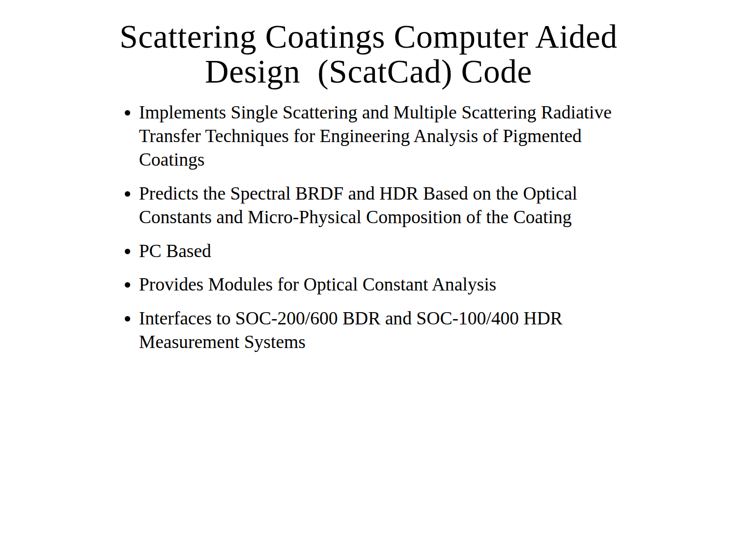Scattering Coatings Computer Aided Design (ScatCad) Code
Implements Single Scattering and Multiple Scattering Radiative Transfer Techniques for Engineering Analysis of Pigmented Coatings
Predicts the Spectral BRDF and HDR Based on the Optical Constants and Micro-Physical Composition of the Coating
PC Based
Provides Modules for Optical Constant Analysis
Interfaces to SOC-200/600 BDR and SOC-100/400 HDR Measurement Systems